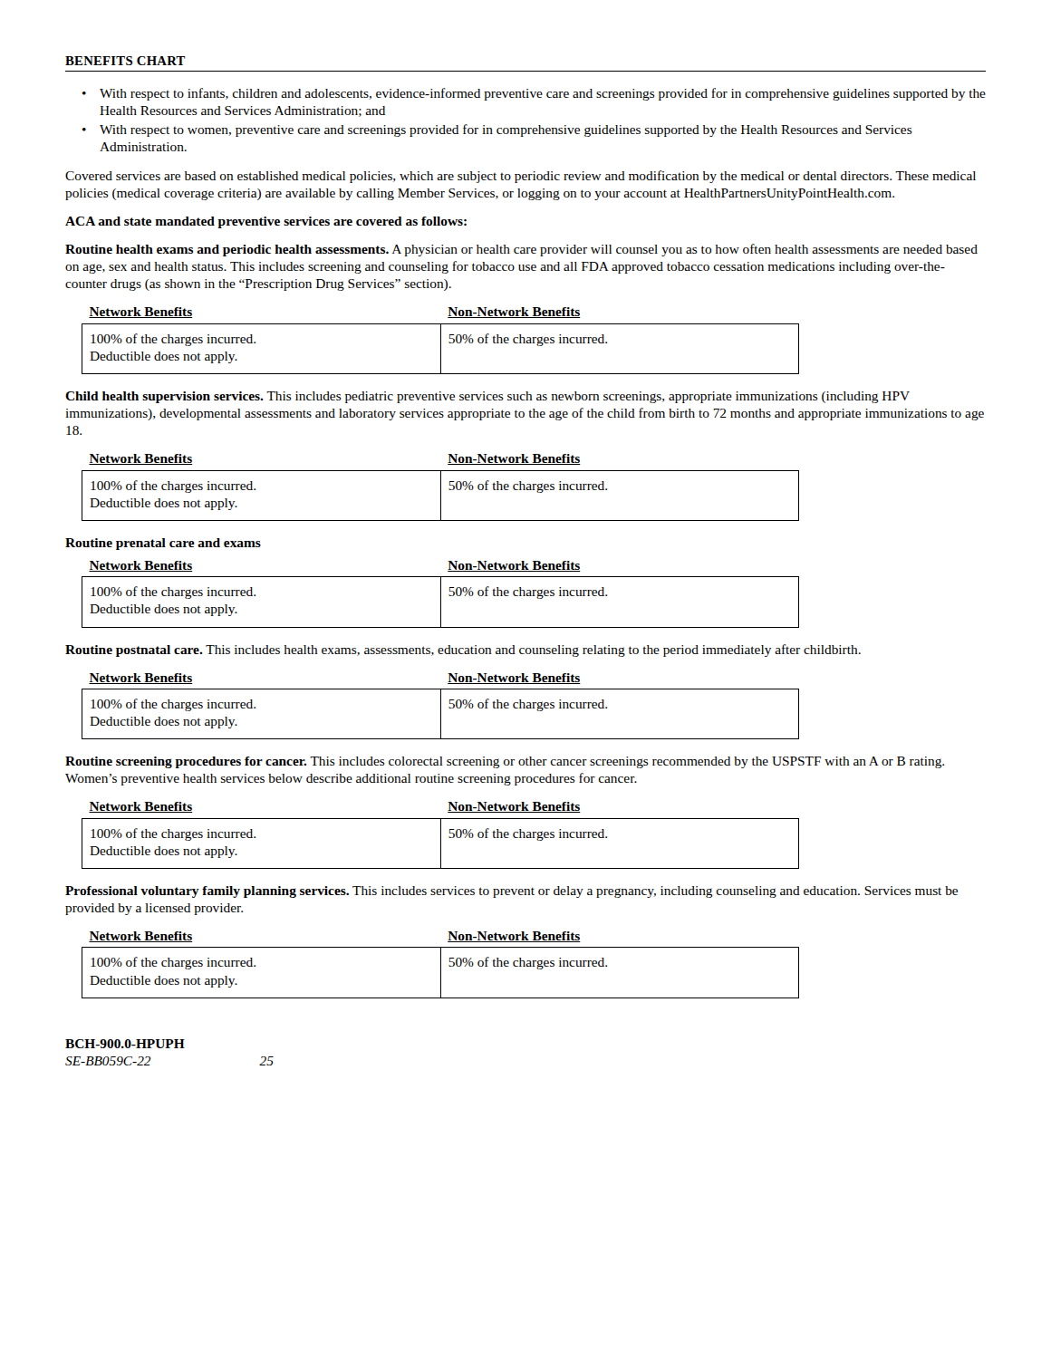BENEFITS CHART
With respect to infants, children and adolescents, evidence-informed preventive care and screenings provided for in comprehensive guidelines supported by the Health Resources and Services Administration; and
With respect to women, preventive care and screenings provided for in comprehensive guidelines supported by the Health Resources and Services Administration.
Covered services are based on established medical policies, which are subject to periodic review and modification by the medical or dental directors. These medical policies (medical coverage criteria) are available by calling Member Services, or logging on to your account at HealthPartnersUnityPointHealth.com.
ACA and state mandated preventive services are covered as follows:
Routine health exams and periodic health assessments. A physician or health care provider will counsel you as to how often health assessments are needed based on age, sex and health status. This includes screening and counseling for tobacco use and all FDA approved tobacco cessation medications including over-the-counter drugs (as shown in the “Prescription Drug Services” section).
| Network Benefits | Non-Network Benefits |
| 100% of the charges incurred. Deductible does not apply. | 50% of the charges incurred. |
Child health supervision services. This includes pediatric preventive services such as newborn screenings, appropriate immunizations (including HPV immunizations), developmental assessments and laboratory services appropriate to the age of the child from birth to 72 months and appropriate immunizations to age 18.
| Network Benefits | Non-Network Benefits |
| 100% of the charges incurred. Deductible does not apply. | 50% of the charges incurred. |
Routine prenatal care and exams
| Network Benefits | Non-Network Benefits |
| 100% of the charges incurred. Deductible does not apply. | 50% of the charges incurred. |
Routine postnatal care. This includes health exams, assessments, education and counseling relating to the period immediately after childbirth.
| Network Benefits | Non-Network Benefits |
| 100% of the charges incurred. Deductible does not apply. | 50% of the charges incurred. |
Routine screening procedures for cancer. This includes colorectal screening or other cancer screenings recommended by the USPSTF with an A or B rating. Women’s preventive health services below describe additional routine screening procedures for cancer.
| Network Benefits | Non-Network Benefits |
| 100% of the charges incurred. Deductible does not apply. | 50% of the charges incurred. |
Professional voluntary family planning services. This includes services to prevent or delay a pregnancy, including counseling and education. Services must be provided by a licensed provider.
| Network Benefits | Non-Network Benefits |
| 100% of the charges incurred. Deductible does not apply. | 50% of the charges incurred. |
BCH-900.0-HPUPH
SE-BB059C-2225